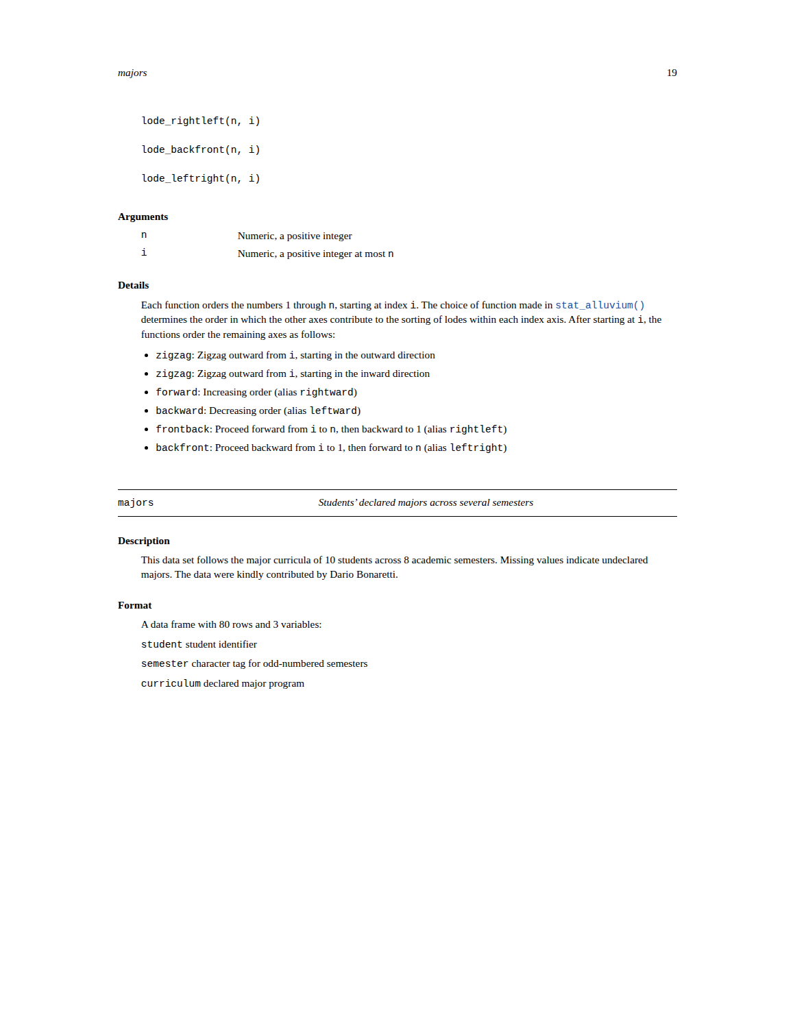majors 19
lode_rightleft(n, i)
lode_backfront(n, i)
lode_leftright(n, i)
Arguments
n
Numeric, a positive integer
i
Numeric, a positive integer at most n
Details
Each function orders the numbers 1 through n, starting at index i. The choice of function made in stat_alluvium() determines the order in which the other axes contribute to the sorting of lodes within each index axis. After starting at i, the functions order the remaining axes as follows:
zigzag: Zigzag outward from i, starting in the outward direction
zigzag: Zigzag outward from i, starting in the inward direction
forward: Increasing order (alias rightward)
backward: Decreasing order (alias leftward)
frontback: Proceed forward from i to n, then backward to 1 (alias rightleft)
backfront: Proceed backward from i to 1, then forward to n (alias leftright)
majors Students’ declared majors across several semesters
Description
This data set follows the major curricula of 10 students across 8 academic semesters. Missing values indicate undeclared majors. The data were kindly contributed by Dario Bonaretti.
Format
A data frame with 80 rows and 3 variables:
student
student identifier
semester
character tag for odd-numbered semesters
curriculum
declared major program